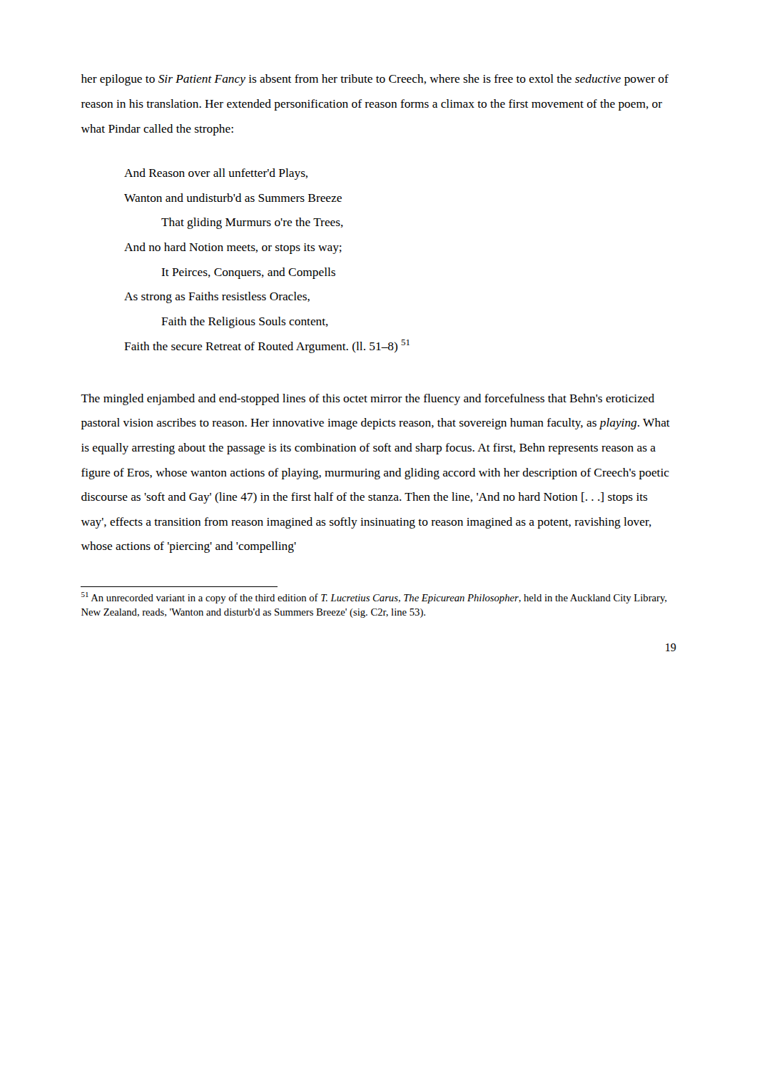her epilogue to Sir Patient Fancy is absent from her tribute to Creech, where she is free to extol the seductive power of reason in his translation. Her extended personification of reason forms a climax to the first movement of the poem, or what Pindar called the strophe:
And Reason over all unfetter'd Plays,
Wanton and undisturb'd as Summers Breeze
That gliding Murmurs o're the Trees,
And no hard Notion meets, or stops its way;
It Peirces, Conquers, and Compells
As strong as Faiths resistless Oracles,
Faith the Religious Souls content,
Faith the secure Retreat of Routed Argument. (ll. 51–8) 51
The mingled enjambed and end-stopped lines of this octet mirror the fluency and forcefulness that Behn's eroticized pastoral vision ascribes to reason. Her innovative image depicts reason, that sovereign human faculty, as playing. What is equally arresting about the passage is its combination of soft and sharp focus. At first, Behn represents reason as a figure of Eros, whose wanton actions of playing, murmuring and gliding accord with her description of Creech's poetic discourse as 'soft and Gay' (line 47) in the first half of the stanza. Then the line, 'And no hard Notion [. . .] stops its way', effects a transition from reason imagined as softly insinuating to reason imagined as a potent, ravishing lover, whose actions of 'piercing' and 'compelling'
51 An unrecorded variant in a copy of the third edition of T. Lucretius Carus, The Epicurean Philosopher, held in the Auckland City Library, New Zealand, reads, 'Wanton and disturb'd as Summers Breeze' (sig. C2r, line 53).
19